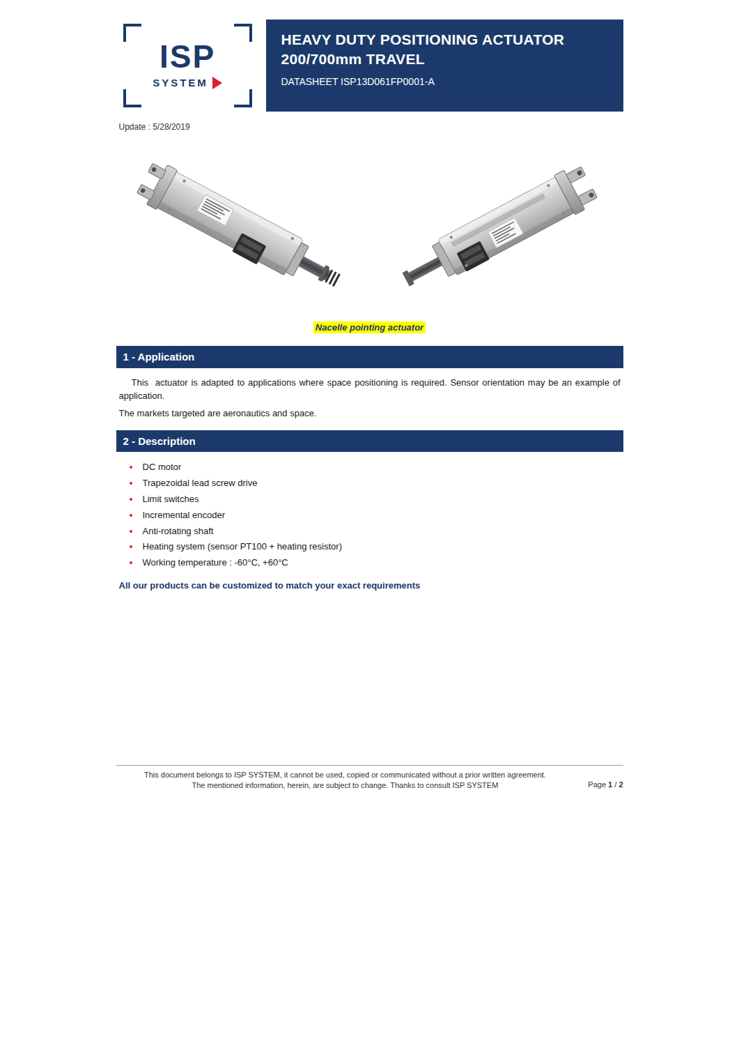ISP
SYSTEM
HEAVY DUTY POSITIONING ACTUATOR
200/700mm TRAVEL
DATASHEET ISP13D061FP0001-A
Update : 5/28/2019
Nacelle pointing actuator
1 - Application
This actuator is adapted to applications where space positioning is required. Sensor orientation may be an example of application.
The markets targeted are aeronautics and space.
2 - Description
DC motor
Trapezoidal lead screw drive
Limit switches
Incremental encoder
Anti-rotating shaft
Heating system (sensor PT100 + heating resistor)
Working temperature : -60°C, +60°C
All our products can be customized to match your exact requirements
This document belongs to ISP SYSTEM, it cannot be used, copied or communicated without a prior written agreement.
The mentioned information, herein, are subject to change. Thanks to consult ISP SYSTEM
Page 1 / 2